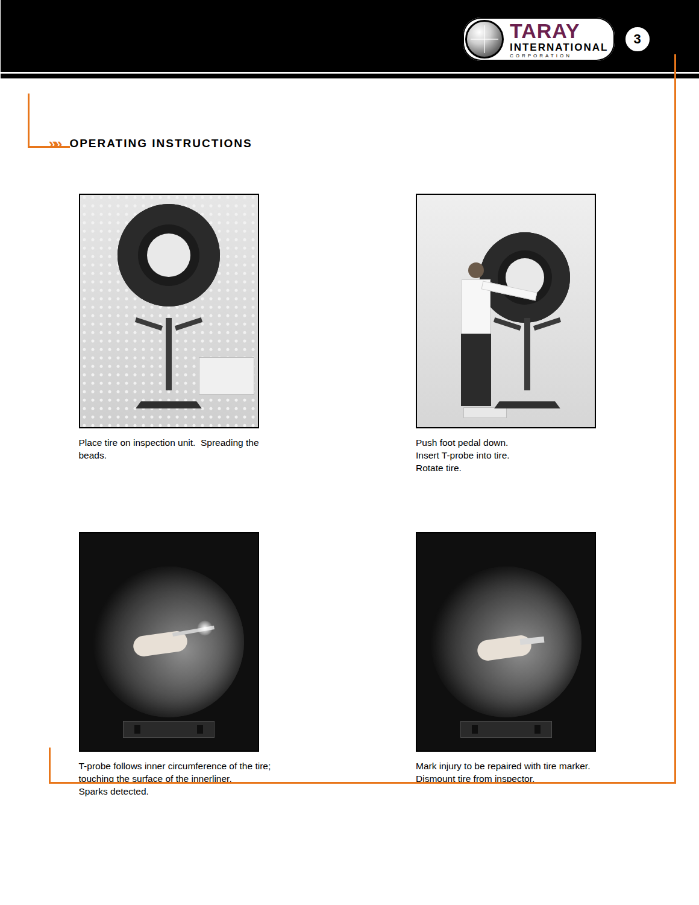TARAY
INTERNATIONAL
CORPORATION
3
»»
OPERATING INSTRUCTIONS
Place tire on inspection unit. Spreading the beads.
Push foot pedal down.
Insert T-probe into tire.
Rotate tire.
T-probe follows inner circumference of the tire; touching the surface of the innerliner.
Sparks detected.
Mark injury to be repaired with tire marker.
Dismount tire from inspector.